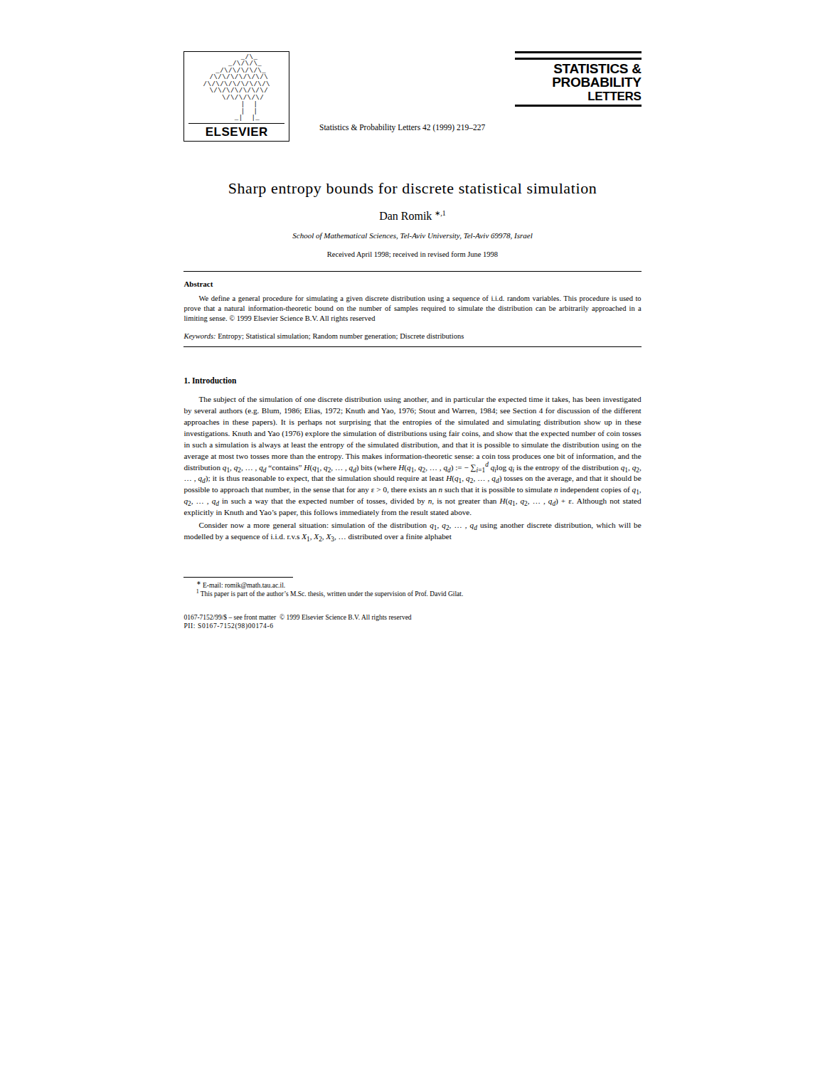_/\_ _/\/\/\_ _/\/\/\/\/\_ /\/\/\/\/\/\/\ /\/\/\/\/\/\/\/\ \/\/\/\/\/\/\/ \/\/\/\/\/ | | | | _| |_
ELSEVIER
Statistics & Probability Letters 42 (1999) 219–227
STATISTICS &
PROBABILITY
LETTERS
Sharp entropy bounds for discrete statistical simulation
Dan Romik ∗,1
School of Mathematical Sciences, Tel-Aviv University, Tel-Aviv 69978, Israel
Received April 1998; received in revised form June 1998
Abstract
We define a general procedure for simulating a given discrete distribution using a sequence of i.i.d. random variables. This procedure is used to prove that a natural information-theoretic bound on the number of samples required to simulate the distribution can be arbitrarily approached in a limiting sense. © 1999 Elsevier Science B.V. All rights reserved
Keywords: Entropy; Statistical simulation; Random number generation; Discrete distributions
1. Introduction
The subject of the simulation of one discrete distribution using another, and in particular the expected time it takes, has been investigated by several authors (e.g. Blum, 1986; Elias, 1972; Knuth and Yao, 1976; Stout and Warren, 1984; see Section 4 for discussion of the different approaches in these papers). It is perhaps not surprising that the entropies of the simulated and simulating distribution show up in these investigations. Knuth and Yao (1976) explore the simulation of distributions using fair coins, and show that the expected number of coin tosses in such a simulation is always at least the entropy of the simulated distribution, and that it is possible to simulate the distribution using on the average at most two tosses more than the entropy. This makes information-theoretic sense: a coin toss produces one bit of information, and the distribution q1, q2, … , qd “contains” H(q1, q2, … , qd) bits (where H(q1, q2, … , qd) := − ∑i=1d qilog qi is the entropy of the distribution q1, q2, … , qd); it is thus reasonable to expect, that the simulation should require at least H(q1, q2, … , qd) tosses on the average, and that it should be possible to approach that number, in the sense that for any ε > 0, there exists an n such that it is possible to simulate n independent copies of q1, q2, … , qd in such a way that the expected number of tosses, divided by n, is not greater than H(q1, q2, … , qd) + ε. Although not stated explicitly in Knuth and Yao’s paper, this follows immediately from the result stated above.
Consider now a more general situation: simulation of the distribution q1, q2, … , qd using another discrete distribution, which will be modelled by a sequence of i.i.d. r.v.s X1, X2, X3, … distributed over a finite alphabet
∗ E-mail: romik@math.tau.ac.il.
1 This paper is part of the author’s M.Sc. thesis, written under the supervision of Prof. David Gilat.
0167-7152/99/$ – see front matter © 1999 Elsevier Science B.V. All rights reserved
PII: S0167-7152(98)00174-6